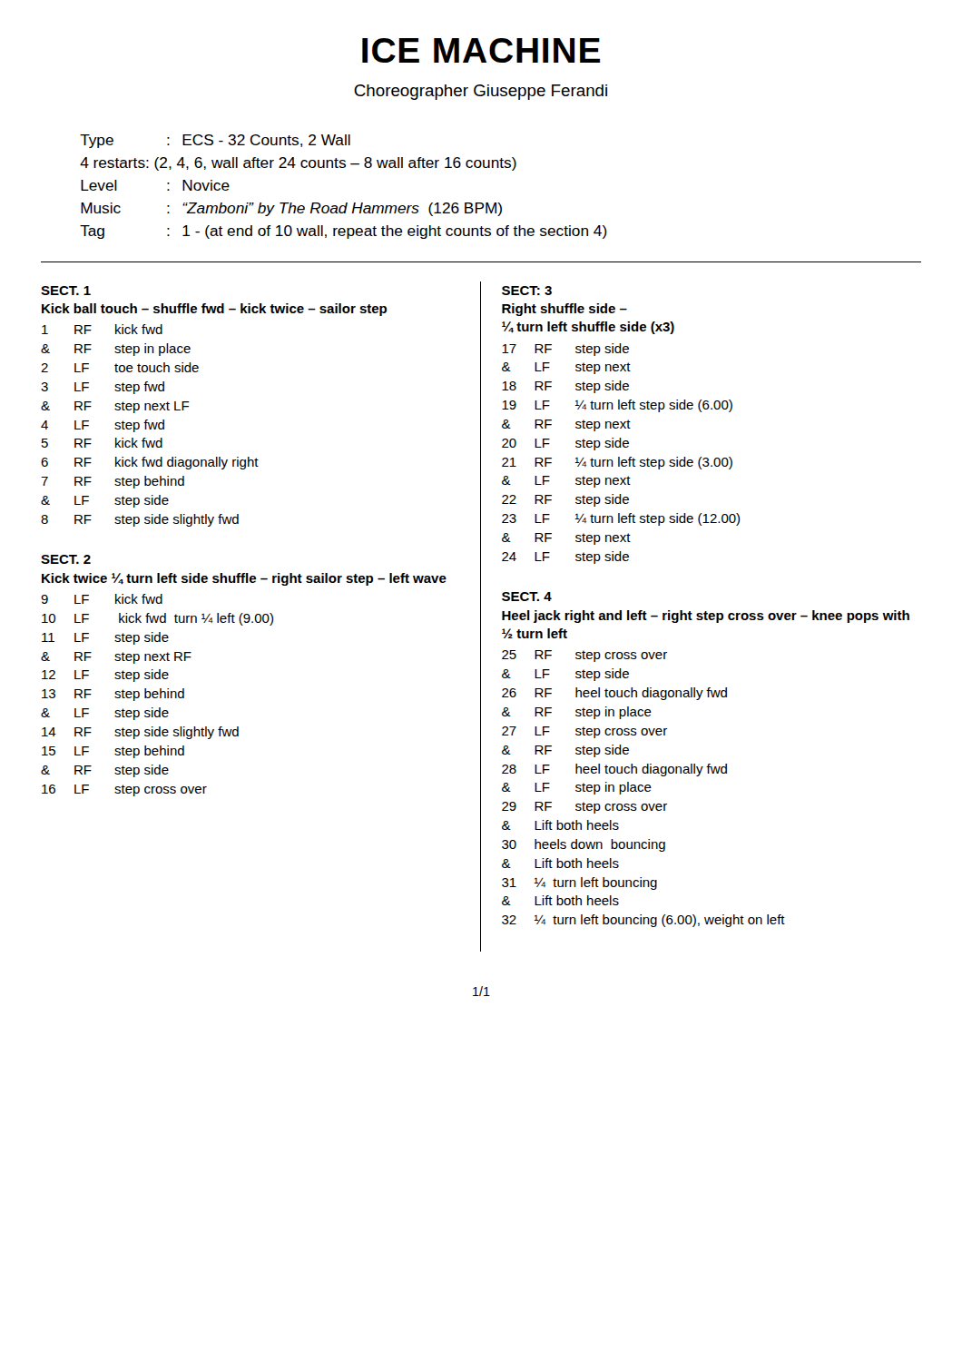ICE MACHINE
Choreographer Giuseppe Ferandi
| Type | : | ECS - 32 Counts, 2 Wall |
| 4 restarts: (2, 4, 6, wall after 24 counts – 8 wall after 16 counts) |
| Level | : | Novice |
| Music | : | “Zamboni” by The Road Hammers (126 BPM) |
| Tag | : | 1 - (at end of 10 wall, repeat the eight counts of the section 4) |
SECT. 1
Kick ball touch – shuffle fwd – kick twice – sailor step
| 1 | RF | kick fwd |
| & | RF | step in place |
| 2 | LF | toe touch side |
| 3 | LF | step fwd |
| & | RF | step next LF |
| 4 | LF | step fwd |
| 5 | RF | kick fwd |
| 6 | RF | kick fwd diagonally right |
| 7 | RF | step behind |
| & | LF | step side |
| 8 | RF | step side slightly fwd |
SECT. 2
Kick twice ¼ turn left side shuffle – right sailor step – left wave
| 9 | LF | kick fwd |
| 10 | LF | kick fwd turn ¼ left (9.00) |
| 11 | LF | step side |
| & | RF | step next RF |
| 12 | LF | step side |
| 13 | RF | step behind |
| & | LF | step side |
| 14 | RF | step side slightly fwd |
| 15 | LF | step behind |
| & | RF | step side |
| 16 | LF | step cross over |
SECT: 3
Right shuffle side –
¼ turn left shuffle side (x3)
| 17 | RF | step side |
| & | LF | step next |
| 18 | RF | step side |
| 19 | LF | ¼ turn left step side (6.00) |
| & | RF | step next |
| 20 | LF | step side |
| 21 | RF | ¼ turn left step side (3.00) |
| & | LF | step next |
| 22 | RF | step side |
| 23 | LF | ¼ turn left step side (12.00) |
| & | RF | step next |
| 24 | LF | step side |
SECT. 4
Heel jack right and left – right step cross over – knee pops with ½ turn left
| 25 | RF | step cross over |
| & | LF | step side |
| 26 | RF | heel touch diagonally fwd |
| & | RF | step in place |
| 27 | LF | step cross over |
| & | RF | step side |
| 28 | LF | heel touch diagonally fwd |
| & | LF | step in place |
| 29 | RF | step cross over |
| & | Lift both heels |
| 30 | heels down bouncing |
| & | Lift both heels |
| 31 | ¼ turn left bouncing |
| & | Lift both heels |
| 32 | ¼ turn left bouncing (6.00), weight on left |
1/1